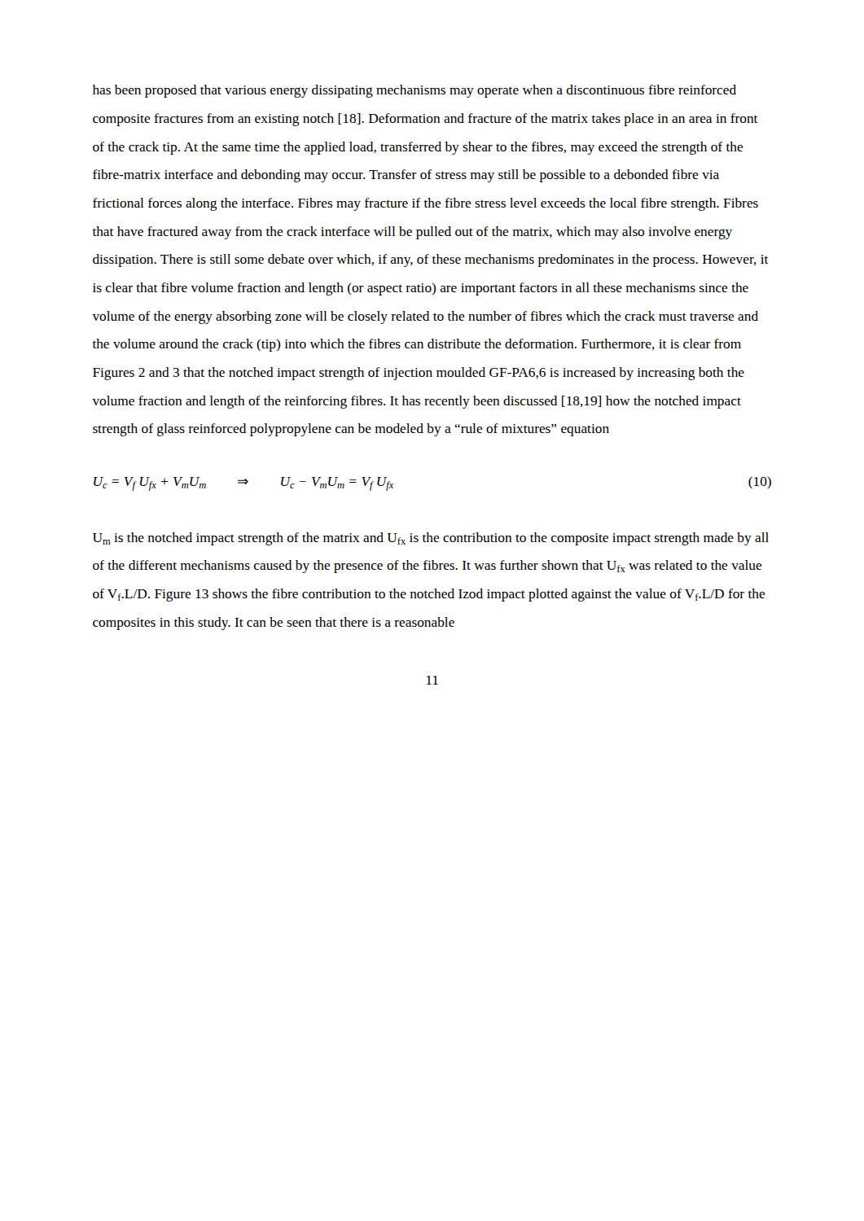has been proposed that various energy dissipating mechanisms may operate when a discontinuous fibre reinforced composite fractures from an existing notch [18]. Deformation and fracture of the matrix takes place in an area in front of the crack tip. At the same time the applied load, transferred by shear to the fibres, may exceed the strength of the fibre-matrix interface and debonding may occur. Transfer of stress may still be possible to a debonded fibre via frictional forces along the interface. Fibres may fracture if the fibre stress level exceeds the local fibre strength. Fibres that have fractured away from the crack interface will be pulled out of the matrix, which may also involve energy dissipation. There is still some debate over which, if any, of these mechanisms predominates in the process. However, it is clear that fibre volume fraction and length (or aspect ratio) are important factors in all these mechanisms since the volume of the energy absorbing zone will be closely related to the number of fibres which the crack must traverse and the volume around the crack (tip) into which the fibres can distribute the deformation. Furthermore, it is clear from Figures 2 and 3 that the notched impact strength of injection moulded GF-PA6,6 is increased by increasing both the volume fraction and length of the reinforcing fibres. It has recently been discussed [18,19] how the notched impact strength of glass reinforced polypropylene can be modeled by a “rule of mixtures” equation
Uc = Vf Ufx + VmUm⇒Uc − VmUm = Vf Ufx (10)
Um is the notched impact strength of the matrix and Ufx is the contribution to the composite impact strength made by all of the different mechanisms caused by the presence of the fibres. It was further shown that Ufx was related to the value of Vf.L/D. Figure 13 shows the fibre contribution to the notched Izod impact plotted against the value of Vf.L/D for the composites in this study. It can be seen that there is a reasonable
11